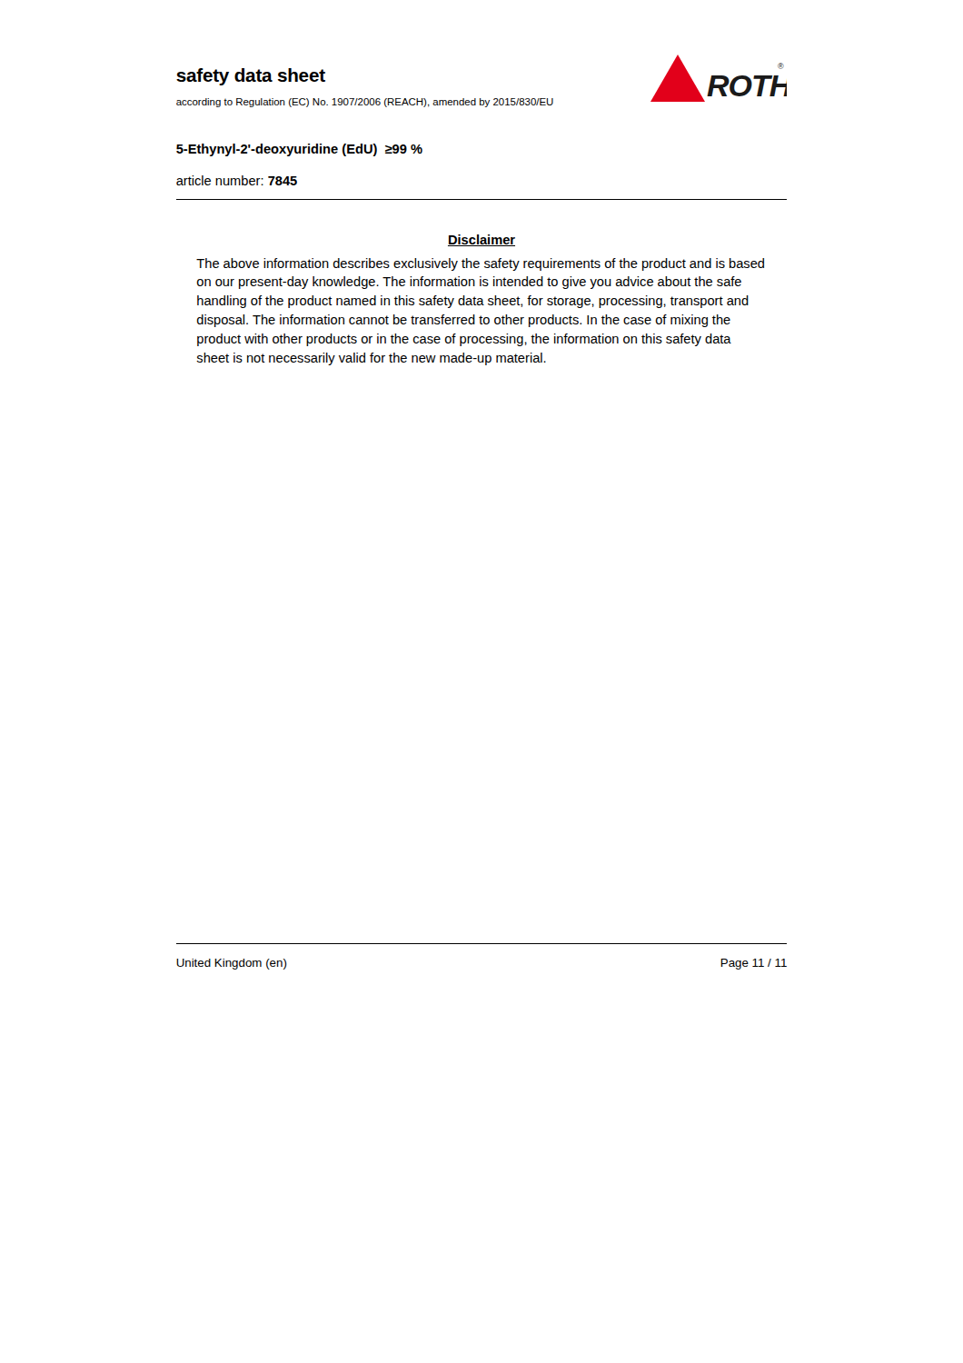safety data sheet
according to Regulation (EC) No. 1907/2006 (REACH), amended by 2015/830/EU
ROTH ®
5-Ethynyl-2'-deoxyuridine (EdU) ≥99 %
article number: 7845
Disclaimer
The above information describes exclusively the safety requirements of the product and is based on our present-day knowledge. The information is intended to give you advice about the safe handling of the product named in this safety data sheet, for storage, processing, transport and disposal. The information cannot be transferred to other products. In the case of mixing the product with other products or in the case of processing, the information on this safety data sheet is not necessarily valid for the new made-up material.
United Kingdom (en) Page 11 / 11